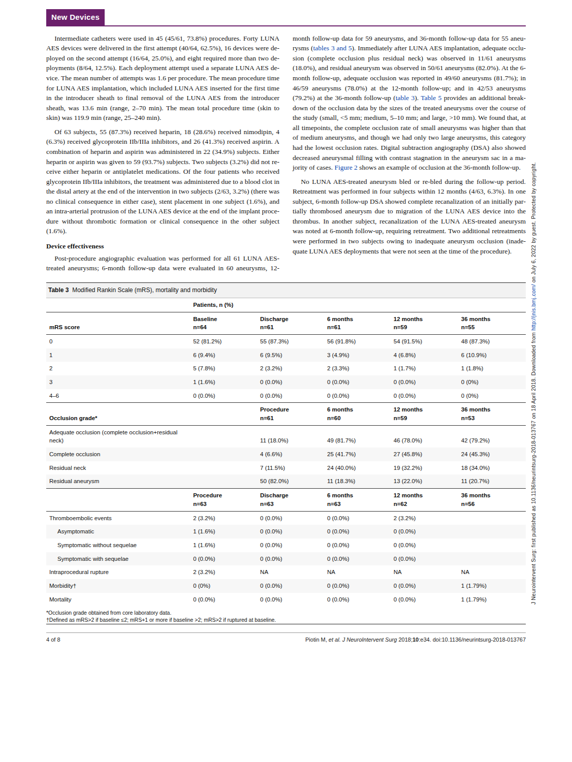J Neurointervent Surg: first published as 10.1136/neurintsurg-2018-013767 on 18 April 2018. Downloaded from http://jnis.bmj.com/ on July 6, 2022 by guest. Protected by copyright.
New Devices
Intermediate catheters were used in 45 (45/61, 73.8%) procedures. Forty LUNA AES devices were delivered in the first attempt (40/64, 62.5%), 16 devices were deployed on the second attempt (16/64, 25.0%), and eight required more than two deployments (8/64, 12.5%). Each deployment attempt used a separate LUNA AES device. The mean number of attempts was 1.6 per procedure. The mean procedure time for LUNA AES implantation, which included LUNA AES inserted for the first time in the introducer sheath to final removal of the LUNA AES from the introducer sheath, was 13.6 min (range, 2–70 min). The mean total procedure time (skin to skin) was 119.9 min (range, 25–240 min).
Of 63 subjects, 55 (87.3%) received heparin, 18 (28.6%) received nimodipin, 4 (6.3%) received glycoprotein IIb/IIIa inhibitors, and 26 (41.3%) received aspirin. A combination of heparin and aspirin was administered in 22 (34.9%) subjects. Either heparin or aspirin was given to 59 (93.7%) subjects. Two subjects (3.2%) did not receive either heparin or antiplatelet medications. Of the four patients who received glycoprotein IIb/IIIa inhibitors, the treatment was administered due to a blood clot in the distal artery at the end of the intervention in two subjects (2/63, 3.2%) (there was no clinical consequence in either case), stent placement in one subject (1.6%), and an intra-arterial protrusion of the LUNA AES device at the end of the implant procedure without thrombotic formation or clinical consequence in the other subject (1.6%).
Device effectiveness
Post-procedure angiographic evaluation was performed for all 61 LUNA AES-treated aneurysms; 6-month follow-up data were evaluated in 60 aneurysms, 12-month follow-up data for 59 aneurysms, and 36-month follow-up data for 55 aneurysms (tables 3 and 5). Immediately after LUNA AES implantation, adequate occlusion (complete occlusion plus residual neck) was observed in 11/61 aneurysms (18.0%), and residual aneurysm was observed in 50/61 aneurysms (82.0%). At the 6-month follow-up, adequate occlusion was reported in 49/60 aneurysms (81.7%); in 46/59 aneurysms (78.0%) at the 12-month follow-up; and in 42/53 aneurysms (79.2%) at the 36-month follow-up (table 3). Table 5 provides an additional breakdown of the occlusion data by the sizes of the treated aneurysms over the course of the study (small, <5 mm; medium, 5–10 mm; and large, >10 mm). We found that, at all timepoints, the complete occlusion rate of small aneurysms was higher than that of medium aneurysms, and though we had only two large aneurysms, this category had the lowest occlusion rates. Digital subtraction angiography (DSA) also showed decreased aneurysmal filling with contrast stagnation in the aneurysm sac in a majority of cases. Figure 2 shows an example of occlusion at the 36-month follow-up.
No LUNA AES-treated aneurysm bled or re-bled during the follow-up period. Retreatment was performed in four subjects within 12 months (4/63, 6.3%). In one subject, 6-month follow-up DSA showed complete recanalization of an initially partially thrombosed aneurysm due to migration of the LUNA AES device into the thrombus. In another subject, recanalization of the LUNA AES-treated aneurysm was noted at 6-month follow-up, requiring retreatment. Two additional retreatments were performed in two subjects owing to inadequate aneurysm occlusion (inadequate LUNA AES deployments that were not seen at the time of the procedure).
Table 3 Modified Rankin Scale (mRS), mortality and morbidity
| | Patients, n (%) |
| --- | --- |
| mRS score | Baseline n=64 | Discharge n=61 | 6 months n=61 | 12 months n=59 | 36 months n=55 |
| 0 | 52 (81.2%) | 55 (87.3%) | 56 (91.8%) | 54 (91.5%) | 48 (87.3%) |
| 1 | 6 (9.4%) | 6 (9.5%) | 3 (4.9%) | 4 (6.8%) | 6 (10.9%) |
| 2 | 5 (7.8%) | 2 (3.2%) | 2 (3.3%) | 1 (1.7%) | 1 (1.8%) |
| 3 | 1 (1.6%) | 0 (0.0%) | 0 (0.0%) | 0 (0.0%) | 0 (0%) |
| 4–6 | 0 (0.0%) | 0 (0.0%) | 0 (0.0%) | 0 (0.0%) | 0 (0%) |
| Occlusion grade* | | Procedure n=61 | 6 months n=60 | 12 months n=59 | 36 months n=53 |
| Adequate occlusion (complete occlusion+residual neck) | | 11 (18.0%) | 49 (81.7%) | 46 (78.0%) | 42 (79.2%) |
| Complete occlusion | | 4 (6.6%) | 25 (41.7%) | 27 (45.8%) | 24 (45.3%) |
| Residual neck | | 7 (11.5%) | 24 (40.0%) | 19 (32.2%) | 18 (34.0%) |
| Residual aneurysm | | 50 (82.0%) | 11 (18.3%) | 13 (22.0%) | 11 (20.7%) |
| | Procedure n=63 | Discharge n=63 | 6 months n=63 | 12 months n=62 | 36 months n=56 |
| Thromboembolic events | 2 (3.2%) | 0 (0.0%) | 0 (0.0%) | 2 (3.2%) | |
| Asymptomatic | 1 (1.6%) | 0 (0.0%) | 0 (0.0%) | 0 (0.0%) | |
| Symptomatic without sequelae | 1 (1.6%) | 0 (0.0%) | 0 (0.0%) | 0 (0.0%) | |
| Symptomatic with sequelae | 0 (0.0%) | 0 (0.0%) | 0 (0.0%) | 0 (0.0%) | |
| Intraprocedural rupture | 2 (3.2%) | NA | NA | NA | NA |
| Morbidity† | 0 (0%) | 0 (0.0%) | 0 (0.0%) | 0 (0.0%) | 1 (1.79%) |
| Mortality | 0 (0.0%) | 0 (0.0%) | 0 (0.0%) | 0 (0.0%) | 1 (1.79%) |
*Occlusion grade obtained from core laboratory data.
†Defined as mRS>2 if baseline ≤2; mRS+1 or more if baseline >2; mRS>2 if ruptured at baseline.
4 of 8
Piotin M, et al. J NeuroIntervent Surg 2018;10:e34. doi:10.1136/neurintsurg-2018-013767